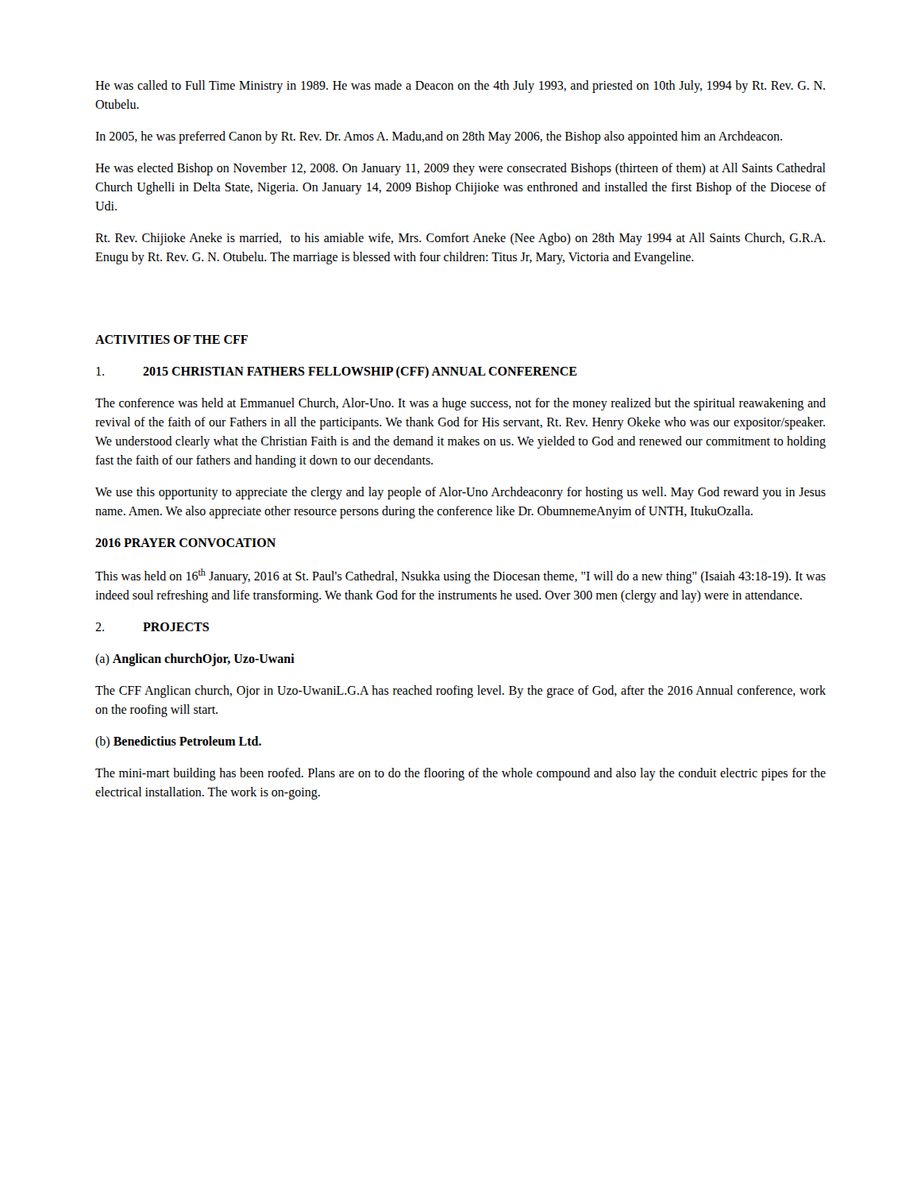He was called to Full Time Ministry in 1989. He was made a Deacon on the 4th July 1993, and priested on 10th July, 1994 by Rt. Rev. G. N. Otubelu.
In 2005, he was preferred Canon by Rt. Rev. Dr. Amos A. Madu,and on 28th May 2006, the Bishop also appointed him an Archdeacon.
He was elected Bishop on November 12, 2008. On January 11, 2009 they were consecrated Bishops (thirteen of them) at All Saints Cathedral Church Ughelli in Delta State, Nigeria. On January 14, 2009 Bishop Chijioke was enthroned and installed the first Bishop of the Diocese of Udi.
Rt. Rev. Chijioke Aneke is married, to his amiable wife, Mrs. Comfort Aneke (Nee Agbo) on 28th May 1994 at All Saints Church, G.R.A. Enugu by Rt. Rev. G. N. Otubelu. The marriage is blessed with four children: Titus Jr, Mary, Victoria and Evangeline.
ACTIVITIES OF THE CFF
1. 2015 CHRISTIAN FATHERS FELLOWSHIP (CFF) ANNUAL CONFERENCE
The conference was held at Emmanuel Church, Alor-Uno. It was a huge success, not for the money realized but the spiritual reawakening and revival of the faith of our Fathers in all the participants. We thank God for His servant, Rt. Rev. Henry Okeke who was our expositor/speaker. We understood clearly what the Christian Faith is and the demand it makes on us. We yielded to God and renewed our commitment to holding fast the faith of our fathers and handing it down to our decendants.
We use this opportunity to appreciate the clergy and lay people of Alor-Uno Archdeaconry for hosting us well. May God reward you in Jesus name. Amen. We also appreciate other resource persons during the conference like Dr. ObumnemeAnyim of UNTH, ItukuOzalla.
2016 PRAYER CONVOCATION
This was held on 16th January, 2016 at St. Paul's Cathedral, Nsukka using the Diocesan theme, "I will do a new thing" (Isaiah 43:18-19). It was indeed soul refreshing and life transforming. We thank God for the instruments he used. Over 300 men (clergy and lay) were in attendance.
2. PROJECTS
(a) Anglican churchOjor, Uzo-Uwani
The CFF Anglican church, Ojor in Uzo-UwaniL.G.A has reached roofing level. By the grace of God, after the 2016 Annual conference, work on the roofing will start.
(b) Benedictius Petroleum Ltd.
The mini-mart building has been roofed. Plans are on to do the flooring of the whole compound and also lay the conduit electric pipes for the electrical installation. The work is on-going.